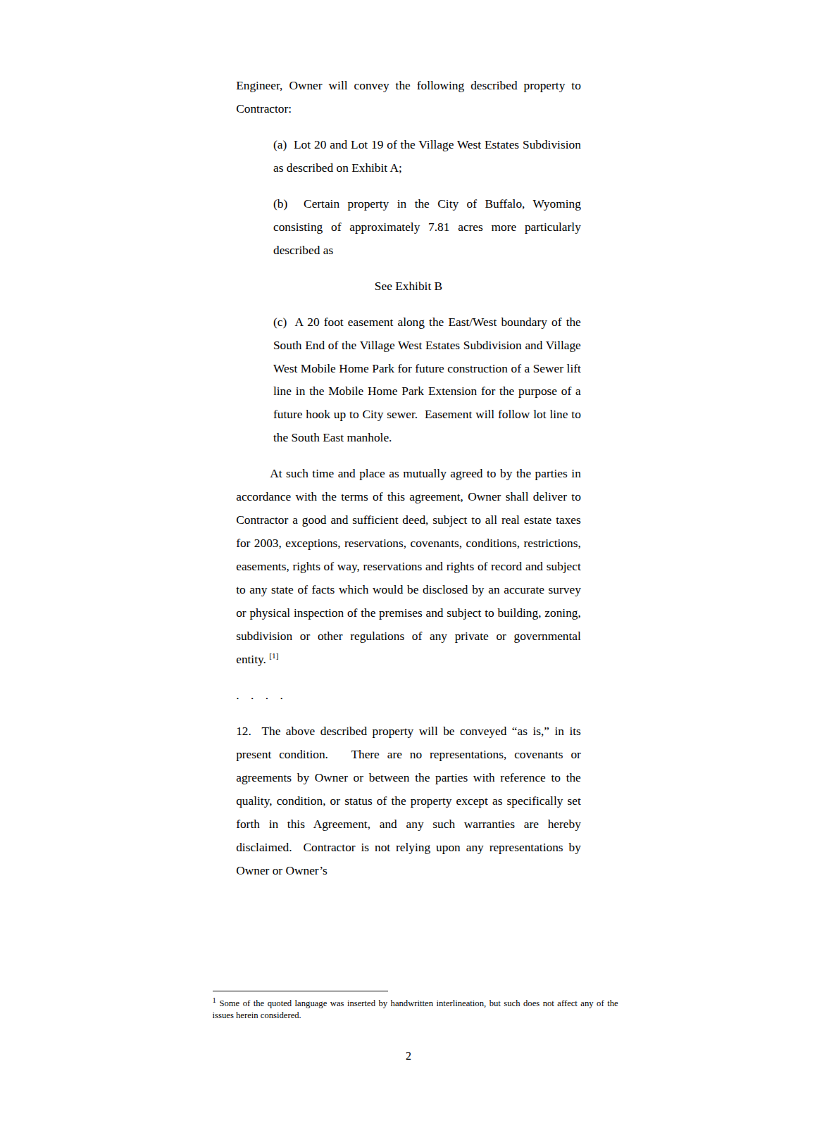Engineer, Owner will convey the following described property to Contractor:
(a) Lot 20 and Lot 19 of the Village West Estates Subdivision as described on Exhibit A;
(b) Certain property in the City of Buffalo, Wyoming consisting of approximately 7.81 acres more particularly described as
See Exhibit B
(c) A 20 foot easement along the East/West boundary of the South End of the Village West Estates Subdivision and Village West Mobile Home Park for future construction of a Sewer lift line in the Mobile Home Park Extension for the purpose of a future hook up to City sewer. Easement will follow lot line to the South East manhole.
At such time and place as mutually agreed to by the parties in accordance with the terms of this agreement, Owner shall deliver to Contractor a good and sufficient deed, subject to all real estate taxes for 2003, exceptions, reservations, covenants, conditions, restrictions, easements, rights of way, reservations and rights of record and subject to any state of facts which would be disclosed by an accurate survey or physical inspection of the premises and subject to building, zoning, subdivision or other regulations of any private or governmental entity. [1]
. . . .
12. The above described property will be conveyed “as is,” in its present condition. There are no representations, covenants or agreements by Owner or between the parties with reference to the quality, condition, or status of the property except as specifically set forth in this Agreement, and any such warranties are hereby disclaimed. Contractor is not relying upon any representations by Owner or Owner’s
1 Some of the quoted language was inserted by handwritten interlineation, but such does not affect any of the issues herein considered.
2